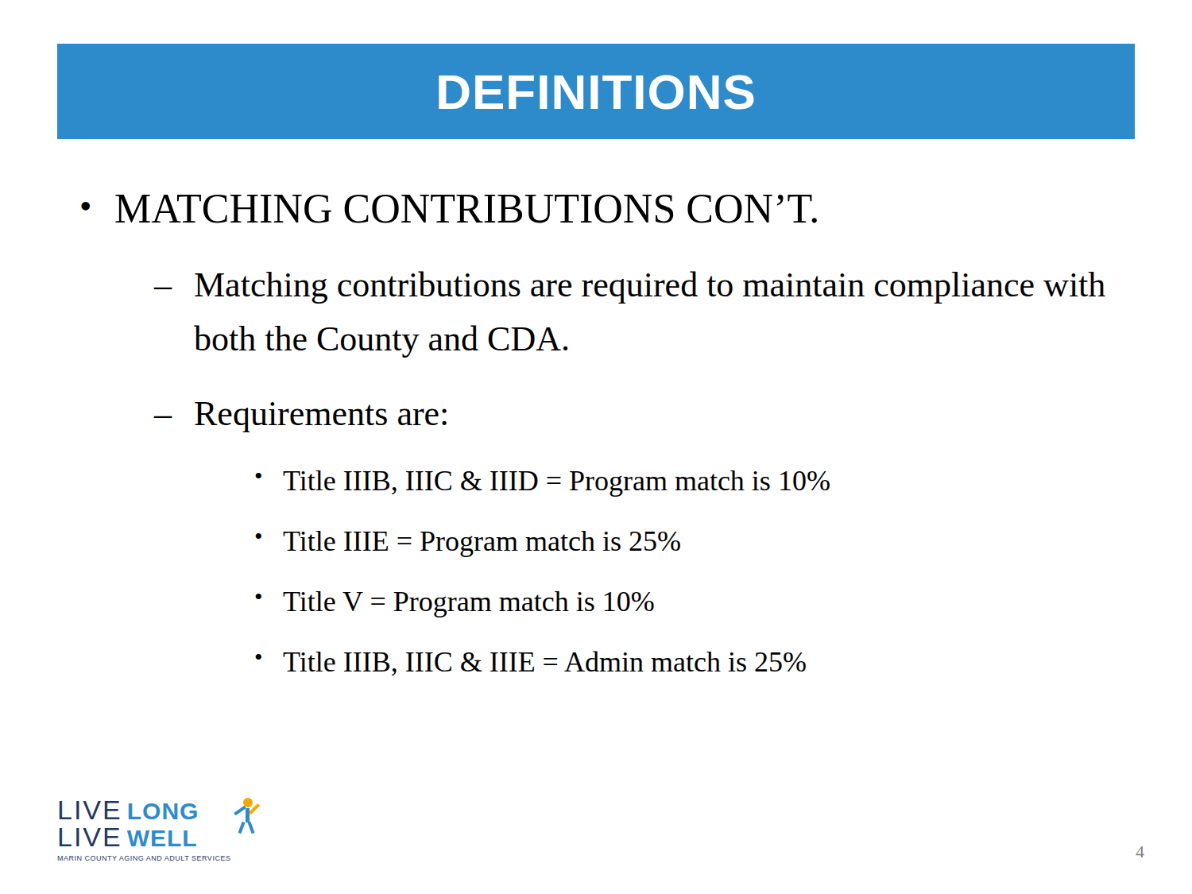DEFINITIONS
MATCHING CONTRIBUTIONS CON’T.
Matching contributions are required to maintain compliance with both the County and CDA.
Requirements are:
Title IIIB, IIIC & IIID = Program match is 10%
Title IIIE = Program match is 25%
Title V = Program match is 10%
Title IIIB, IIIC & IIIE = Admin match is 25%
LIVE LONG
LIVE WELL
Marin County Aging and Adult Services
4